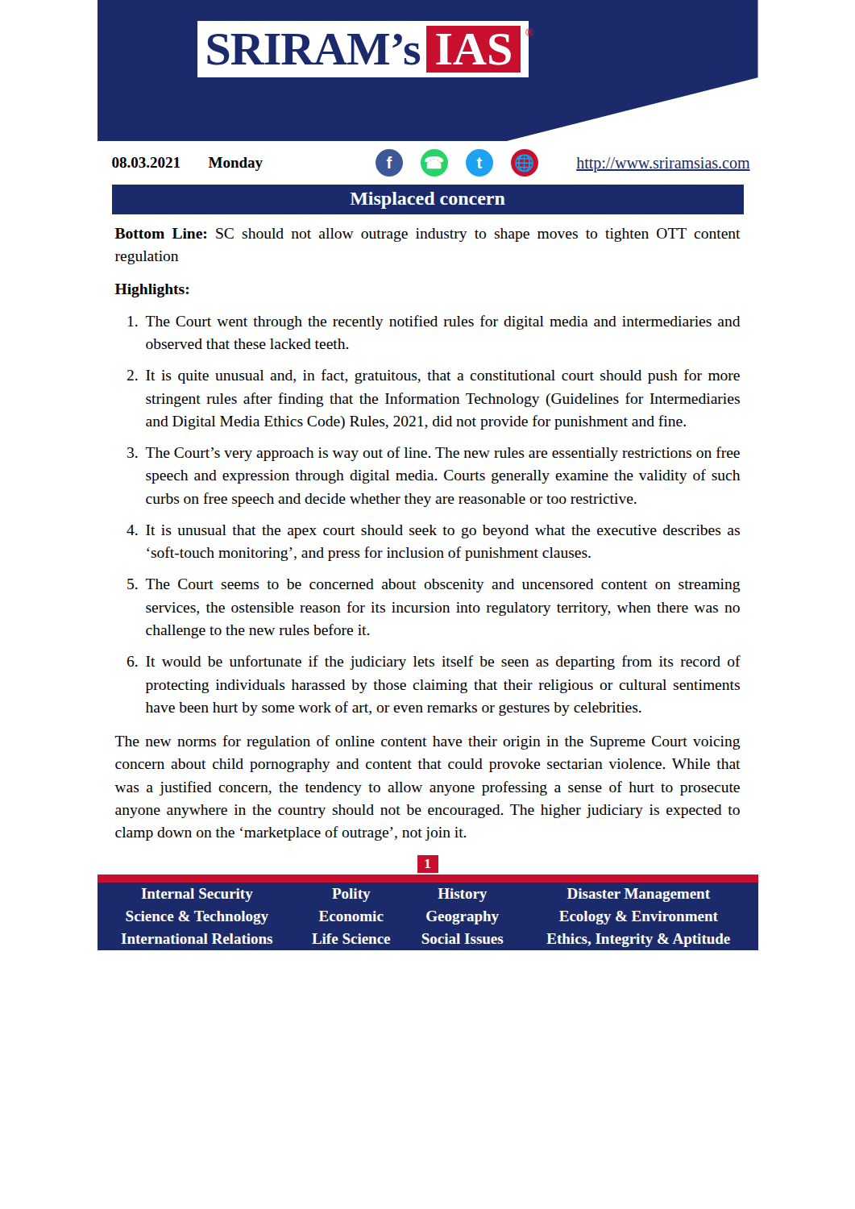SRIRAM’s IAS®
08.03.2021
Monday
f ☎ t 🌐
http://www.sriramsias.com
Misplaced concern
Bottom Line: SC should not allow outrage industry to shape moves to tighten OTT content regulation
Highlights:
The Court went through the recently notified rules for digital media and intermediaries and observed that these lacked teeth.
It is quite unusual and, in fact, gratuitous, that a constitutional court should push for more stringent rules after finding that the Information Technology (Guidelines for Intermediaries and Digital Media Ethics Code) Rules, 2021, did not provide for punishment and fine.
The Court’s very approach is way out of line. The new rules are essentially restrictions on free speech and expression through digital media. Courts generally examine the validity of such curbs on free speech and decide whether they are reasonable or too restrictive.
It is unusual that the apex court should seek to go beyond what the executive describes as ‘soft-touch monitoring’, and press for inclusion of punishment clauses.
The Court seems to be concerned about obscenity and uncensored content on streaming services, the ostensible reason for its incursion into regulatory territory, when there was no challenge to the new rules before it.
It would be unfortunate if the judiciary lets itself be seen as departing from its record of protecting individuals harassed by those claiming that their religious or cultural sentiments have been hurt by some work of art, or even remarks or gestures by celebrities.
The new norms for regulation of online content have their origin in the Supreme Court voicing concern about child pornography and content that could provoke sectarian violence. While that was a justified concern, the tendency to allow anyone professing a sense of hurt to prosecute anyone anywhere in the country should not be encouraged. The higher judiciary is expected to clamp down on the ‘marketplace of outrage’, not join it.
1
| Internal Security | Polity | History | Disaster Management |
| Science & Technology | Economic | Geography | Ecology & Environment |
| International Relations | Life Science | Social Issues | Ethics, Integrity & Aptitude |